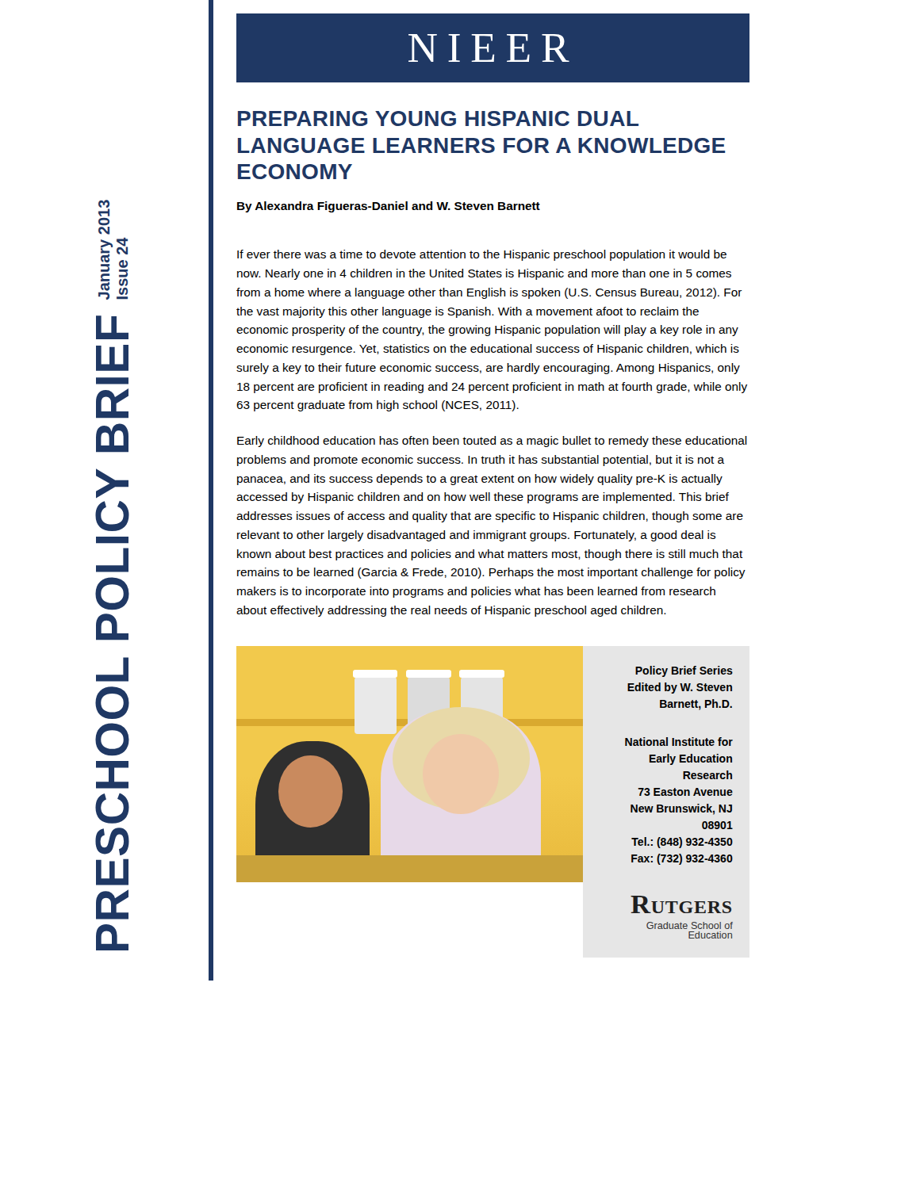PRESCHOOL POLICY BRIEF
January 2013 Issue 24
NIEER
Preparing Young Hispanic Dual Language Learners for a Knowledge Economy
By Alexandra Figueras-Daniel and W. Steven Barnett
If ever there was a time to devote attention to the Hispanic preschool population it would be now. Nearly one in 4 children in the United States is Hispanic and more than one in 5 comes from a home where a language other than English is spoken (U.S. Census Bureau, 2012). For the vast majority this other language is Spanish. With a movement afoot to reclaim the economic prosperity of the country, the growing Hispanic population will play a key role in any economic resurgence. Yet, statistics on the educational success of Hispanic children, which is surely a key to their future economic success, are hardly encouraging. Among Hispanics, only 18 percent are proficient in reading and 24 percent proficient in math at fourth grade, while only 63 percent graduate from high school (NCES, 2011).
Early childhood education has often been touted as a magic bullet to remedy these educational problems and promote economic success. In truth it has substantial potential, but it is not a panacea, and its success depends to a great extent on how widely quality pre-K is actually accessed by Hispanic children and on how well these programs are implemented. This brief addresses issues of access and quality that are specific to Hispanic children, though some are relevant to other largely disadvantaged and immigrant groups. Fortunately, a good deal is known about best practices and policies and what matters most, though there is still much that remains to be learned (Garcia & Frede, 2010). Perhaps the most important challenge for policy makers is to incorporate into programs and policies what has been learned from research about effectively addressing the real needs of Hispanic preschool aged children.
Policy Brief Series
Edited by W. Steven Barnett, Ph.D.
National Institute for
Early Education Research
73 Easton Avenue
New Brunswick, NJ 08901
Tel.: (848) 932-4350
Fax: (732) 932-4360
RUTGERS
Graduate School of Education